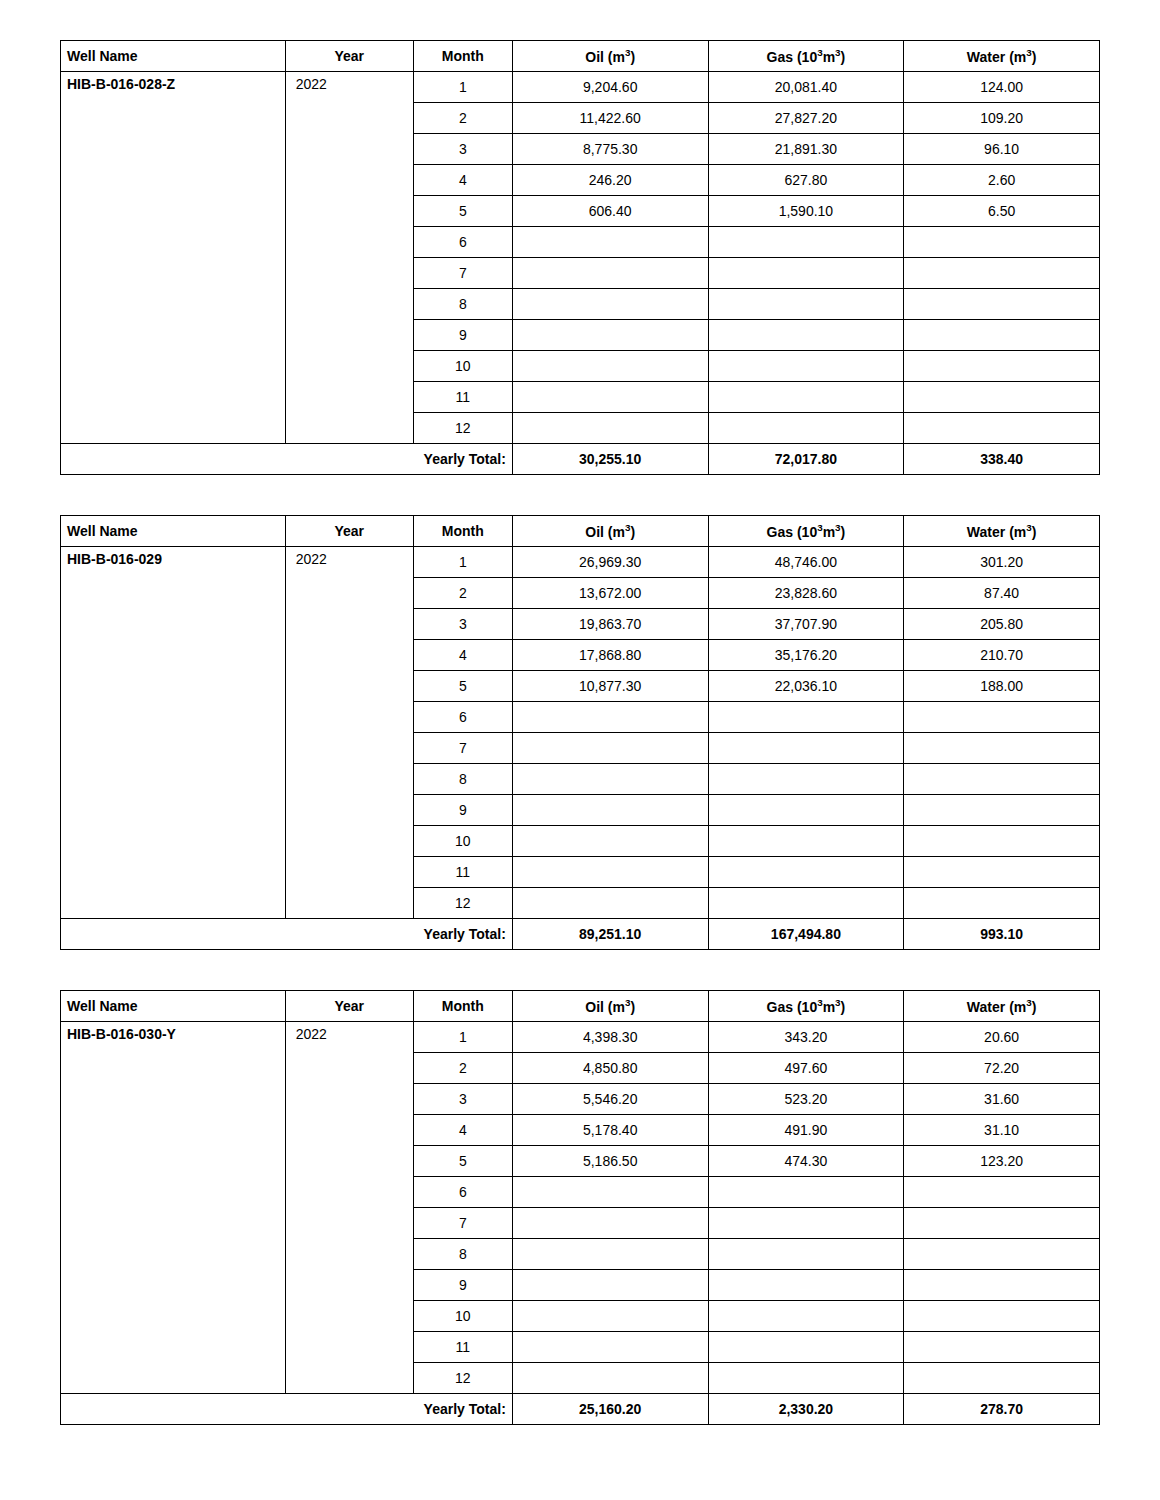| Well Name | Year | Month | Oil (m 3 ) | Gas (10 3 m 3 ) | Water (m 3 ) |
| --- | --- | --- | --- | --- | --- |
| HIB-B-016-028-Z | 2022 | 1 | 9,204.60 | 20,081.40 | 124.00 |
| 2 | 11,422.60 | 27,827.20 | 109.20 |
| 3 | 8,775.30 | 21,891.30 | 96.10 |
| 4 | 246.20 | 627.80 | 2.60 |
| 5 | 606.40 | 1,590.10 | 6.50 |
| 6 | | | |
| 7 | | | |
| 8 | | | |
| 9 | | | |
| 10 | | | |
| 11 | | | |
| 12 | | | |
| Yearly Total: | 30,255.10 | 72,017.80 | 338.40 |
| Well Name | Year | Month | Oil (m 3 ) | Gas (10 3 m 3 ) | Water (m 3 ) |
| --- | --- | --- | --- | --- | --- |
| HIB-B-016-029 | 2022 | 1 | 26,969.30 | 48,746.00 | 301.20 |
| 2 | 13,672.00 | 23,828.60 | 87.40 |
| 3 | 19,863.70 | 37,707.90 | 205.80 |
| 4 | 17,868.80 | 35,176.20 | 210.70 |
| 5 | 10,877.30 | 22,036.10 | 188.00 |
| 6 | | | |
| 7 | | | |
| 8 | | | |
| 9 | | | |
| 10 | | | |
| 11 | | | |
| 12 | | | |
| Yearly Total: | 89,251.10 | 167,494.80 | 993.10 |
| Well Name | Year | Month | Oil (m 3 ) | Gas (10 3 m 3 ) | Water (m 3 ) |
| --- | --- | --- | --- | --- | --- |
| HIB-B-016-030-Y | 2022 | 1 | 4,398.30 | 343.20 | 20.60 |
| 2 | 4,850.80 | 497.60 | 72.20 |
| 3 | 5,546.20 | 523.20 | 31.60 |
| 4 | 5,178.40 | 491.90 | 31.10 |
| 5 | 5,186.50 | 474.30 | 123.20 |
| 6 | | | |
| 7 | | | |
| 8 | | | |
| 9 | | | |
| 10 | | | |
| 11 | | | |
| 12 | | | |
| Yearly Total: | 25,160.20 | 2,330.20 | 278.70 |